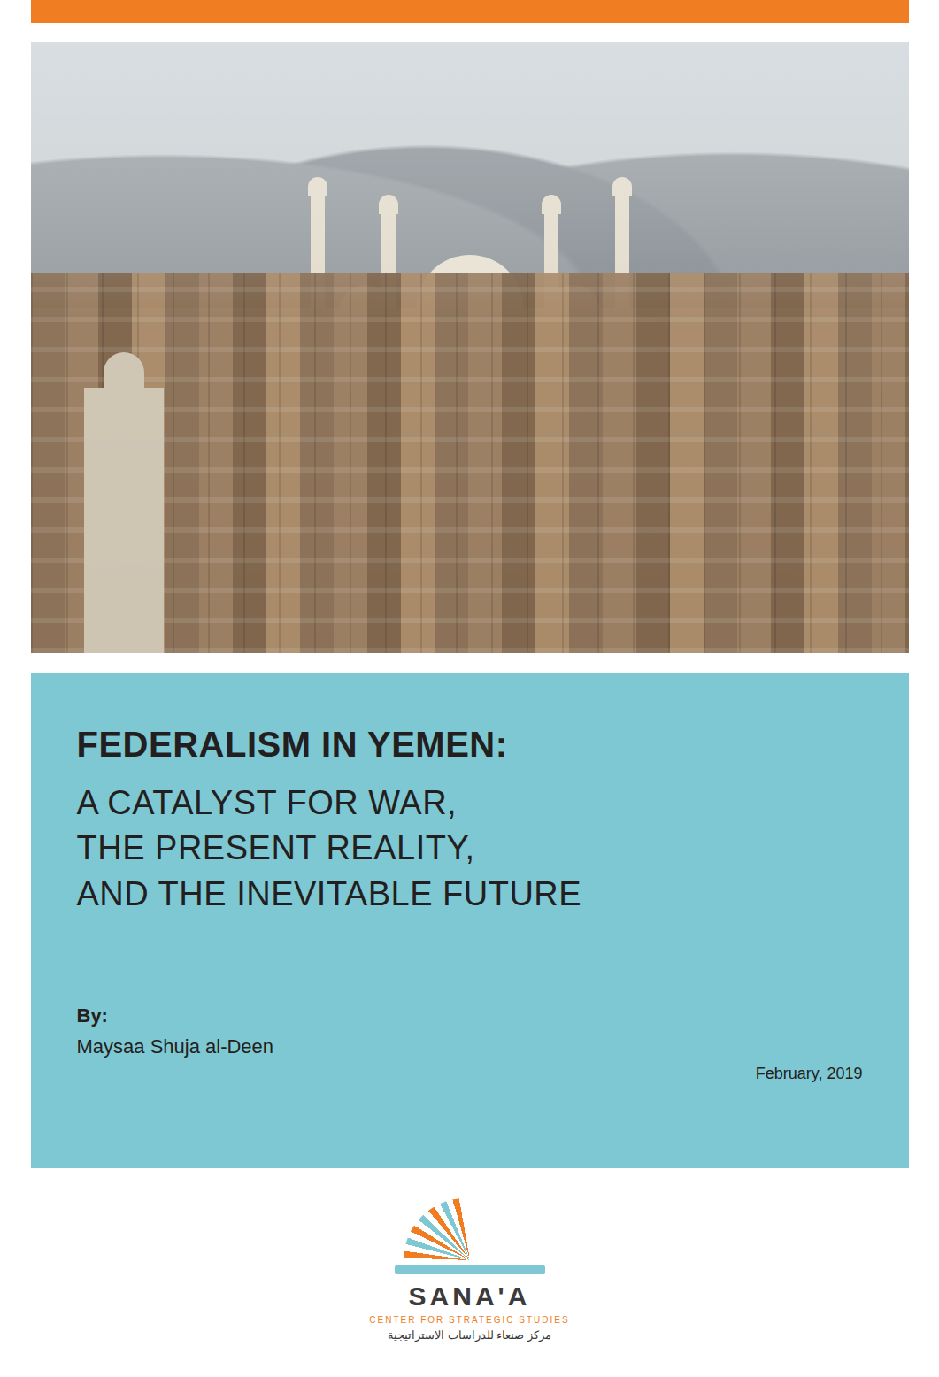Federalism in Yemen:
A catalyst for war,
the present reality,
and the inevitable future
By:
Maysaa Shuja al-Deen
February, 2019
SANA'A
CENTER FOR STRATEGIC STUDIES
مركز صنعاء للدراسات الاستراتيجية